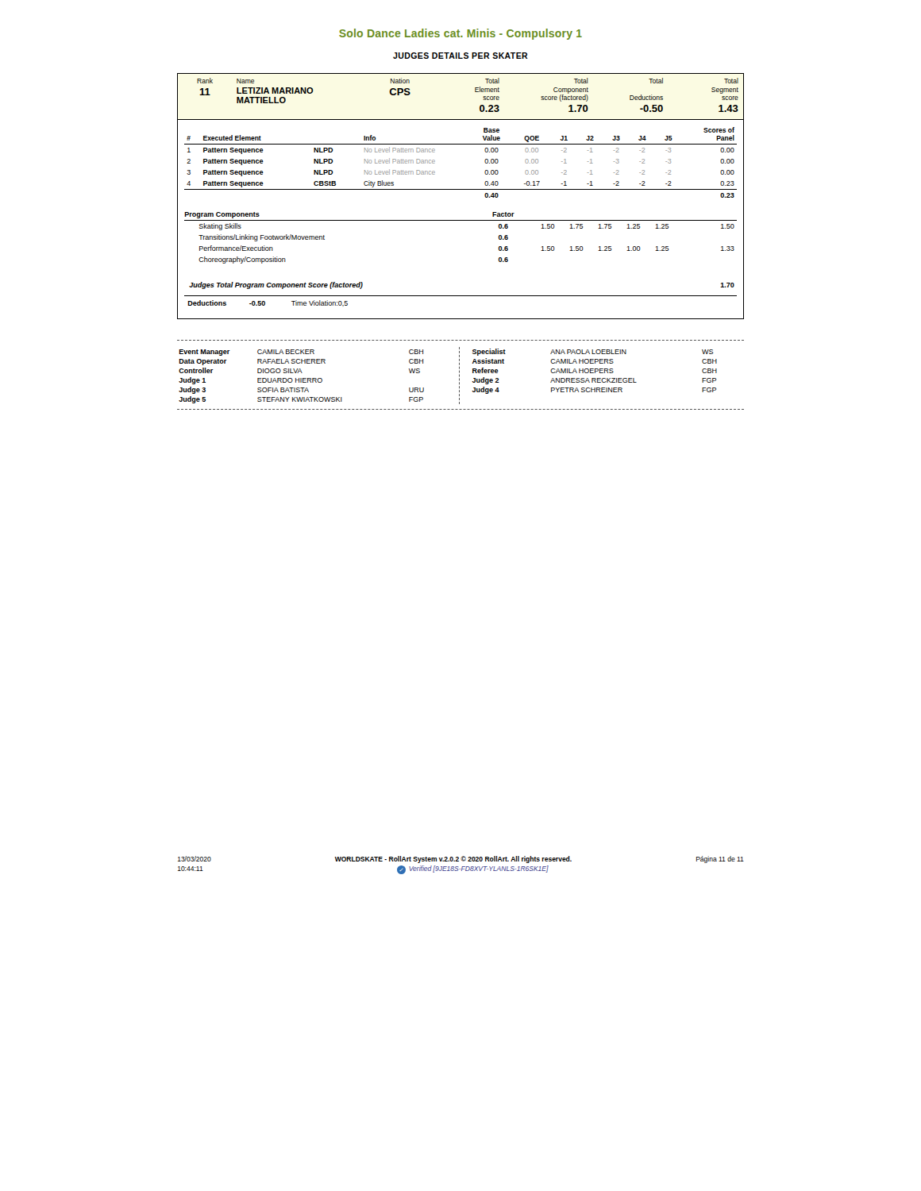Solo Dance Ladies cat. Minis - Compulsory 1
JUDGES DETAILS PER SKATER
Rank
11
Name
LETIZIA MARIANO MATTIELLO
Nation
CPS
Total
Element
score
0.23
Total
Component
score (factored)
1.70
Total
Deductions
-0.50
Total
Segment
score
1.43
| # | Executed Element | | Info | Base Value | QOE | J1 | J2 | J3 | J4 | J5 | Scores of Panel |
| --- | --- | --- | --- | --- | --- | --- | --- | --- | --- | --- | --- |
| 1 | Pattern Sequence | NLPD | No Level Pattern Dance | 0.00 | 0.00 | -2 | -1 | -2 | -2 | -3 | 0.00 |
| 2 | Pattern Sequence | NLPD | No Level Pattern Dance | 0.00 | 0.00 | -1 | -1 | -3 | -2 | -3 | 0.00 |
| 3 | Pattern Sequence | NLPD | No Level Pattern Dance | 0.00 | 0.00 | -2 | -1 | -2 | -2 | -2 | 0.00 |
| 4 | Pattern Sequence | CBStB | City Blues | 0.40 | -0.17 | -1 | -1 | -2 | -2 | -2 | 0.23 |
| | | | | 0.40 | | | | | | | 0.23 |
| Program Components | Factor | | | | | | |
| --- | --- | --- | --- | --- | --- | --- | --- |
| Skating Skills | 0.6 | 1.50 | 1.75 | 1.75 | 1.25 | 1.25 | 1.50 |
| Transitions/Linking Footwork/Movement | 0.6 | | | | | | |
| Performance/Execution | 0.6 | 1.50 | 1.50 | 1.25 | 1.00 | 1.25 | 1.33 |
| Choreography/Composition | 0.6 | | | | | | |
| Judges Total Program Component Score (factored) | | | | | | | 1.70 |
Deductions -0.50 Time Violation:0,5
| Event Manager | CAMILA BECKER | CBH |
| Data Operator | RAFAELA SCHERER | CBH |
| Controller | DIOGO SILVA | WS |
| Judge 1 | EDUARDO HIERRO | |
| Judge 3 | SOFIA BATISTA | URU |
| Judge 5 | STEFANY KWIATKOWSKI | FGP |
| Specialist | ANA PAOLA LOEBLEIN | WS |
| Assistant | CAMILA HOEPERS | CBH |
| Referee | CAMILA HOEPERS | CBH |
| Judge 2 | ANDRESSA RECKZIEGEL | FGP |
| Judge 4 | PYETRA SCHREINER | FGP |
13/03/2020
WORLDSKATE - RollArt System v.2.0.2 © 2020 RollArt. All rights reserved.
Página 11 de 11
10:44:11
✓Verified [9JE18S-FD8XVT-YLANLS-1R6SK1E]